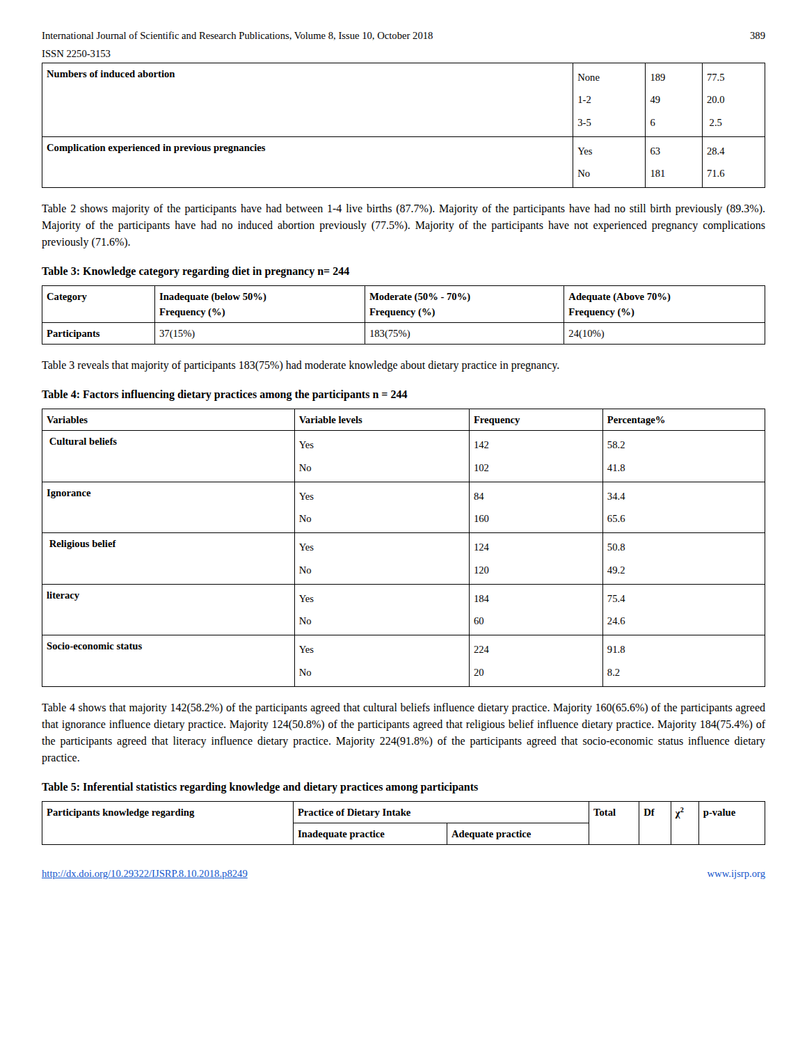International Journal of Scientific and Research Publications, Volume 8, Issue 10, October 2018
389
ISSN 2250-3153
| Numbers of induced abortion | None 1-2 3-5 | 189 49 6 | 77.5 20.0 2.5 |
| Complication experienced in previous pregnancies | Yes No | 63 181 | 28.4 71.6 |
Table 2 shows majority of the participants have had between 1-4 live births (87.7%). Majority of the participants have had no still birth previously (89.3%). Majority of the participants have had no induced abortion previously (77.5%). Majority of the participants have not experienced pregnancy complications previously (71.6%).
Table 3: Knowledge category regarding diet in pregnancy n= 244
| Category | Inadequate (below 50%) Frequency (%) | Moderate (50% - 70%) Frequency (%) | Adequate (Above 70%) Frequency (%) |
| --- | --- | --- | --- |
| Participants | 37(15%) | 183(75%) | 24(10%) |
Table 3 reveals that majority of participants 183(75%) had moderate knowledge about dietary practice in pregnancy.
Table 4: Factors influencing dietary practices among the participants n = 244
| Variables | Variable levels | Frequency | Percentage% |
| --- | --- | --- | --- |
| Cultural beliefs | Yes No | 142 102 | 58.2 41.8 |
| Ignorance | Yes No | 84 160 | 34.4 65.6 |
| Religious belief | Yes No | 124 120 | 50.8 49.2 |
| literacy | Yes No | 184 60 | 75.4 24.6 |
| Socio-economic status | Yes No | 224 20 | 91.8 8.2 |
Table 4 shows that majority 142(58.2%) of the participants agreed that cultural beliefs influence dietary practice. Majority 160(65.6%) of the participants agreed that ignorance influence dietary practice. Majority 124(50.8%) of the participants agreed that religious belief influence dietary practice. Majority 184(75.4%) of the participants agreed that literacy influence dietary practice. Majority 224(91.8%) of the participants agreed that socio-economic status influence dietary practice.
Table 5: Inferential statistics regarding knowledge and dietary practices among participants
| Participants knowledge regarding | Practice of Dietary Intake | Total | Df | χ 2 | p-value |
| --- | --- | --- | --- | --- | --- |
| Inadequate practice | Adequate practice |
http://dx.doi.org/10.29322/IJSRP.8.10.2018.p8249
www.ijsrp.org